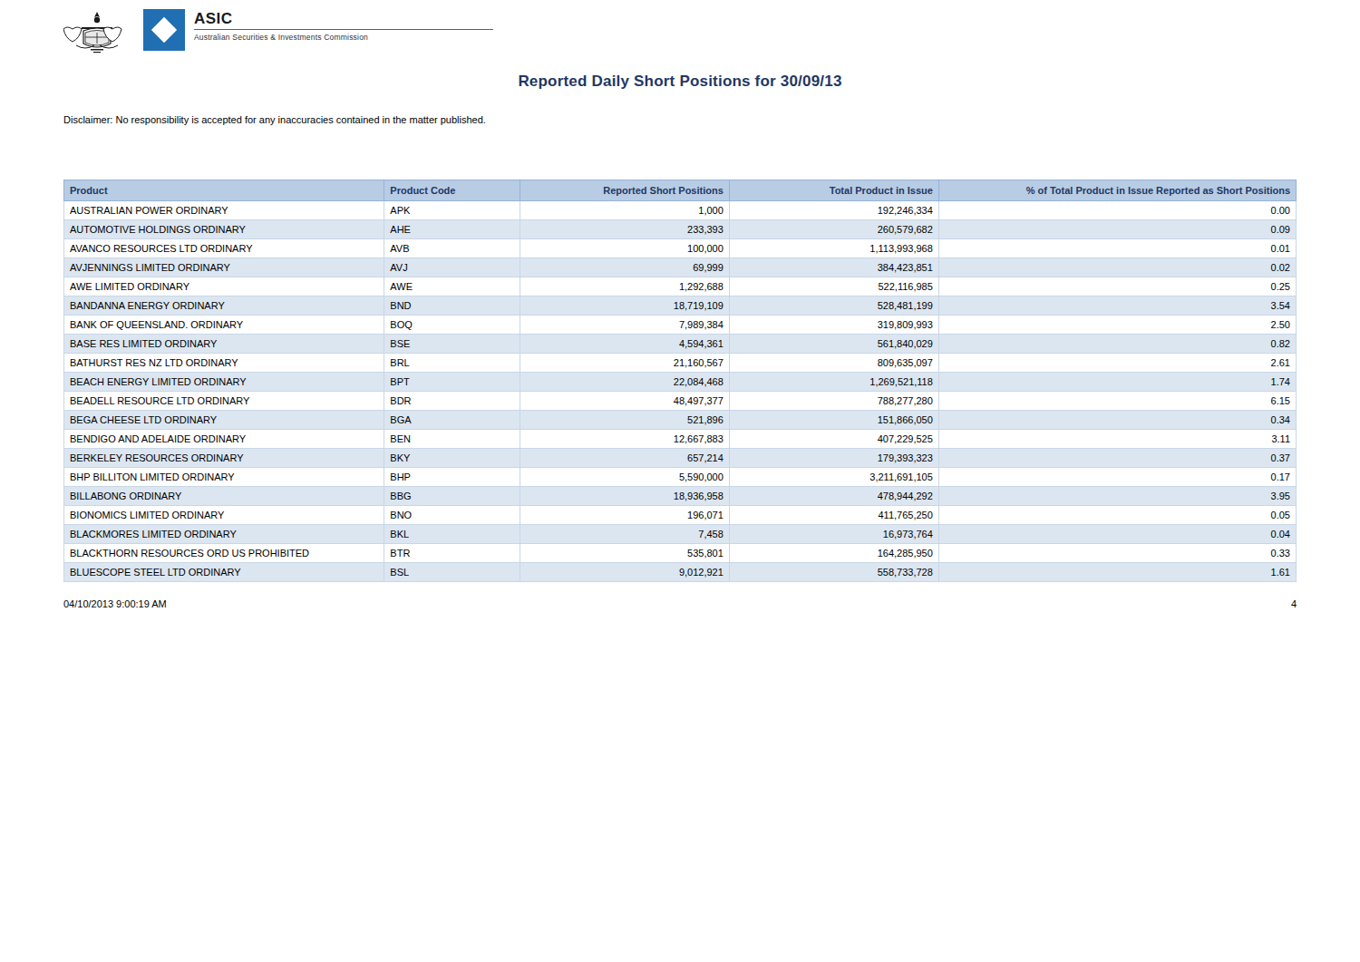ASIC
Australian Securities & Investments Commission
Reported Daily Short Positions for 30/09/13
Disclaimer: No responsibility is accepted for any inaccuracies contained in the matter published.
| Product | Product Code | Reported Short Positions | Total Product in Issue | % of Total Product in Issue Reported as Short Positions |
| --- | --- | --- | --- | --- |
| AUSTRALIAN POWER ORDINARY | APK | 1,000 | 192,246,334 | 0.00 |
| AUTOMOTIVE HOLDINGS ORDINARY | AHE | 233,393 | 260,579,682 | 0.09 |
| AVANCO RESOURCES LTD ORDINARY | AVB | 100,000 | 1,113,993,968 | 0.01 |
| AVJENNINGS LIMITED ORDINARY | AVJ | 69,999 | 384,423,851 | 0.02 |
| AWE LIMITED ORDINARY | AWE | 1,292,688 | 522,116,985 | 0.25 |
| BANDANNA ENERGY ORDINARY | BND | 18,719,109 | 528,481,199 | 3.54 |
| BANK OF QUEENSLAND. ORDINARY | BOQ | 7,989,384 | 319,809,993 | 2.50 |
| BASE RES LIMITED ORDINARY | BSE | 4,594,361 | 561,840,029 | 0.82 |
| BATHURST RES NZ LTD ORDINARY | BRL | 21,160,567 | 809,635,097 | 2.61 |
| BEACH ENERGY LIMITED ORDINARY | BPT | 22,084,468 | 1,269,521,118 | 1.74 |
| BEADELL RESOURCE LTD ORDINARY | BDR | 48,497,377 | 788,277,280 | 6.15 |
| BEGA CHEESE LTD ORDINARY | BGA | 521,896 | 151,866,050 | 0.34 |
| BENDIGO AND ADELAIDE ORDINARY | BEN | 12,667,883 | 407,229,525 | 3.11 |
| BERKELEY RESOURCES ORDINARY | BKY | 657,214 | 179,393,323 | 0.37 |
| BHP BILLITON LIMITED ORDINARY | BHP | 5,590,000 | 3,211,691,105 | 0.17 |
| BILLABONG ORDINARY | BBG | 18,936,958 | 478,944,292 | 3.95 |
| BIONOMICS LIMITED ORDINARY | BNO | 196,071 | 411,765,250 | 0.05 |
| BLACKMORES LIMITED ORDINARY | BKL | 7,458 | 16,973,764 | 0.04 |
| BLACKTHORN RESOURCES ORD US PROHIBITED | BTR | 535,801 | 164,285,950 | 0.33 |
| BLUESCOPE STEEL LTD ORDINARY | BSL | 9,012,921 | 558,733,728 | 1.61 |
04/10/2013 9:00:19 AM
4